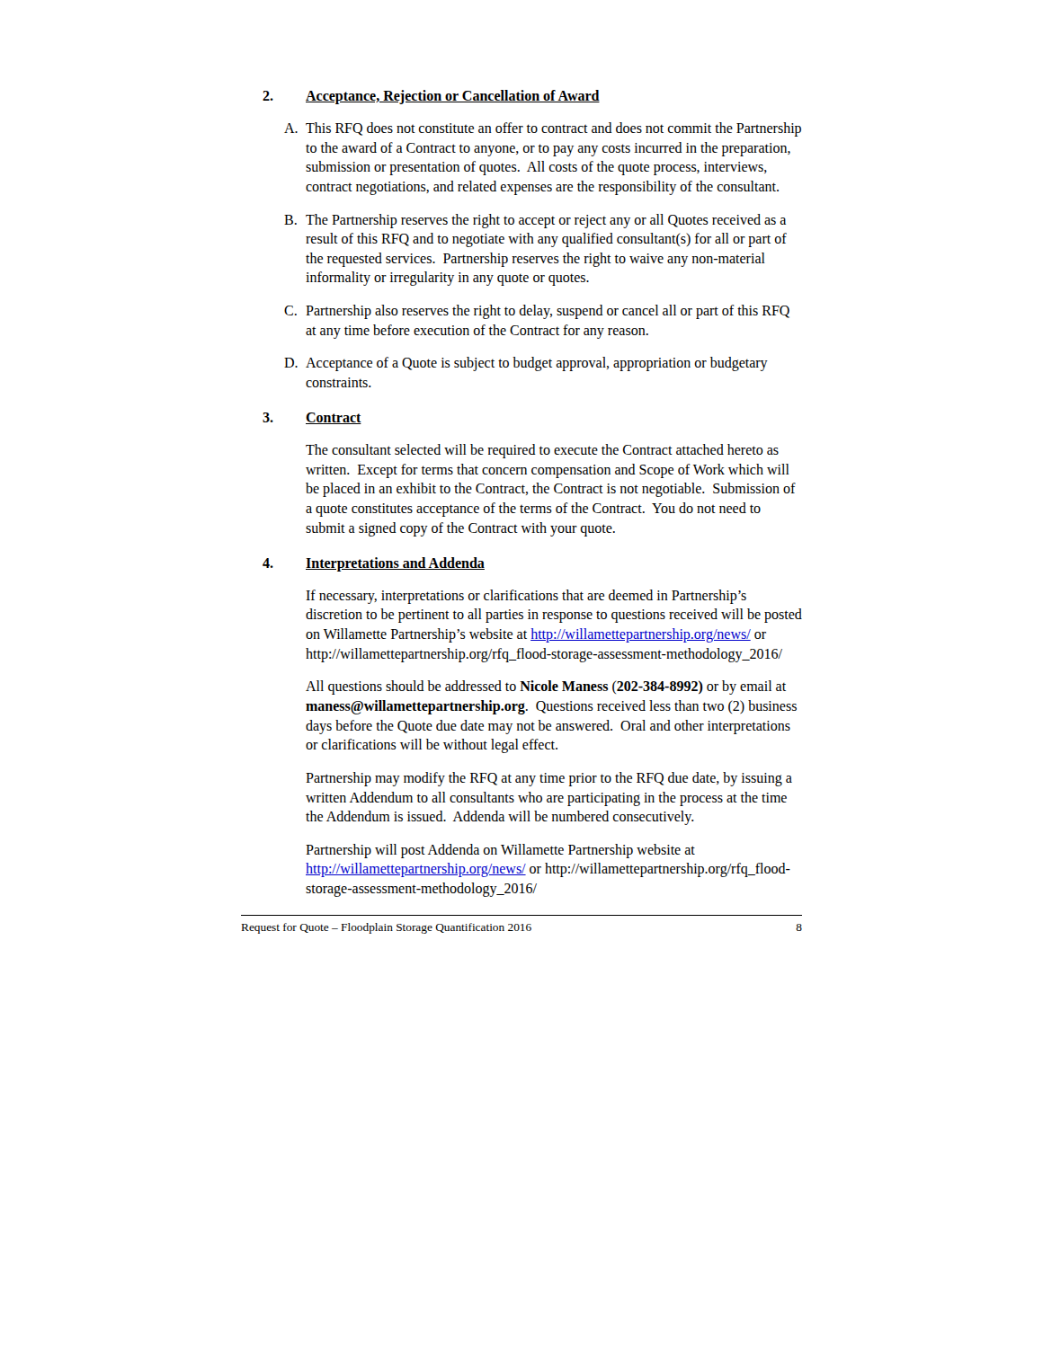2.
Acceptance, Rejection or Cancellation of Award
A.
This RFQ does not constitute an offer to contract and does not commit the Partnership to the award of a Contract to anyone, or to pay any costs incurred in the preparation, submission or presentation of quotes. All costs of the quote process, interviews, contract negotiations, and related expenses are the responsibility of the consultant.
B.
The Partnership reserves the right to accept or reject any or all Quotes received as a result of this RFQ and to negotiate with any qualified consultant(s) for all or part of the requested services. Partnership reserves the right to waive any non-material informality or irregularity in any quote or quotes.
C.
Partnership also reserves the right to delay, suspend or cancel all or part of this RFQ at any time before execution of the Contract for any reason.
D.
Acceptance of a Quote is subject to budget approval, appropriation or budgetary constraints.
3.
Contract
The consultant selected will be required to execute the Contract attached hereto as
written. Except for terms that concern compensation and Scope of Work which will be placed in an exhibit to the Contract, the Contract is not negotiable. Submission of a quote constitutes acceptance of the terms of the Contract. You do not need to submit a signed copy of the Contract with your quote.
4.
Interpretations and Addenda
If necessary, interpretations or clarifications that are deemed in Partnership’s discretion to be pertinent to all parties in response to questions received will be posted on Willamette Partnership’s website at http://willamettepartnership.org/news/ or http://willamettepartnership.org/rfq_flood-storage-assessment-methodology_2016/
All questions should be addressed to Nicole Maness (202-384-8992) or by email at maness@willamettepartnership.org. Questions received less than two (2) business days before the Quote due date may not be answered. Oral and other interpretations or clarifications will be without legal effect.
Partnership may modify the RFQ at any time prior to the RFQ due date, by issuing a written Addendum to all consultants who are participating in the process at the time the Addendum is issued. Addenda will be numbered consecutively.
Partnership will post Addenda on Willamette Partnership website at http://willamettepartnership.org/news/ or http://willamettepartnership.org/rfq_flood-storage-assessment-methodology_2016/
Request for Quote – Floodplain Storage Quantification 2016
8